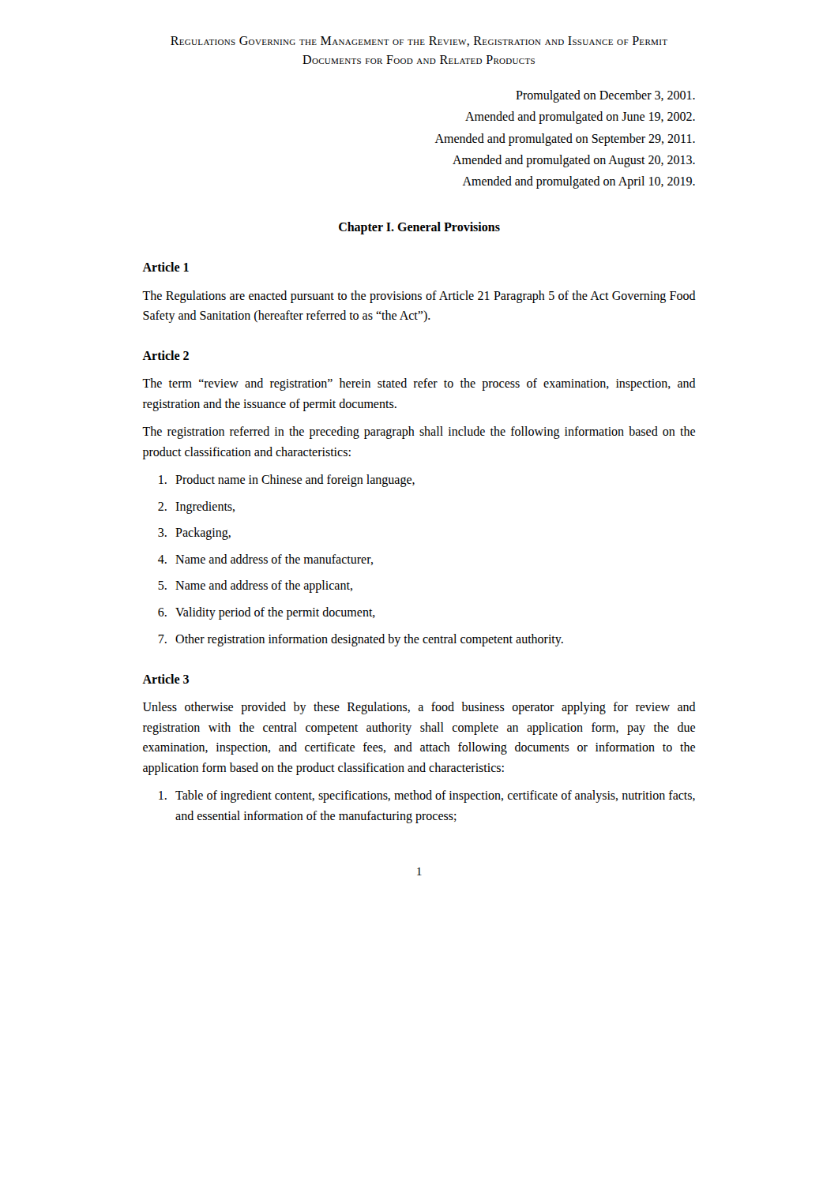Regulations Governing the Management of the Review, Registration and Issuance of Permit Documents for Food and Related Products
Promulgated on December 3, 2001.
Amended and promulgated on June 19, 2002.
Amended and promulgated on September 29, 2011.
Amended and promulgated on August 20, 2013.
Amended and promulgated on April 10, 2019.
Chapter I. General Provisions
Article 1
The Regulations are enacted pursuant to the provisions of Article 21 Paragraph 5 of the Act Governing Food Safety and Sanitation (hereafter referred to as “the Act”).
Article 2
The term “review and registration” herein stated refer to the process of examination, inspection, and registration and the issuance of permit documents.
The registration referred in the preceding paragraph shall include the following information based on the product classification and characteristics:
Product name in Chinese and foreign language,
Ingredients,
Packaging,
Name and address of the manufacturer,
Name and address of the applicant,
Validity period of the permit document,
Other registration information designated by the central competent authority.
Article 3
Unless otherwise provided by these Regulations, a food business operator applying for review and registration with the central competent authority shall complete an application form, pay the due examination, inspection, and certificate fees, and attach following documents or information to the application form based on the product classification and characteristics:
Table of ingredient content, specifications, method of inspection, certificate of analysis, nutrition facts, and essential information of the manufacturing process;
1